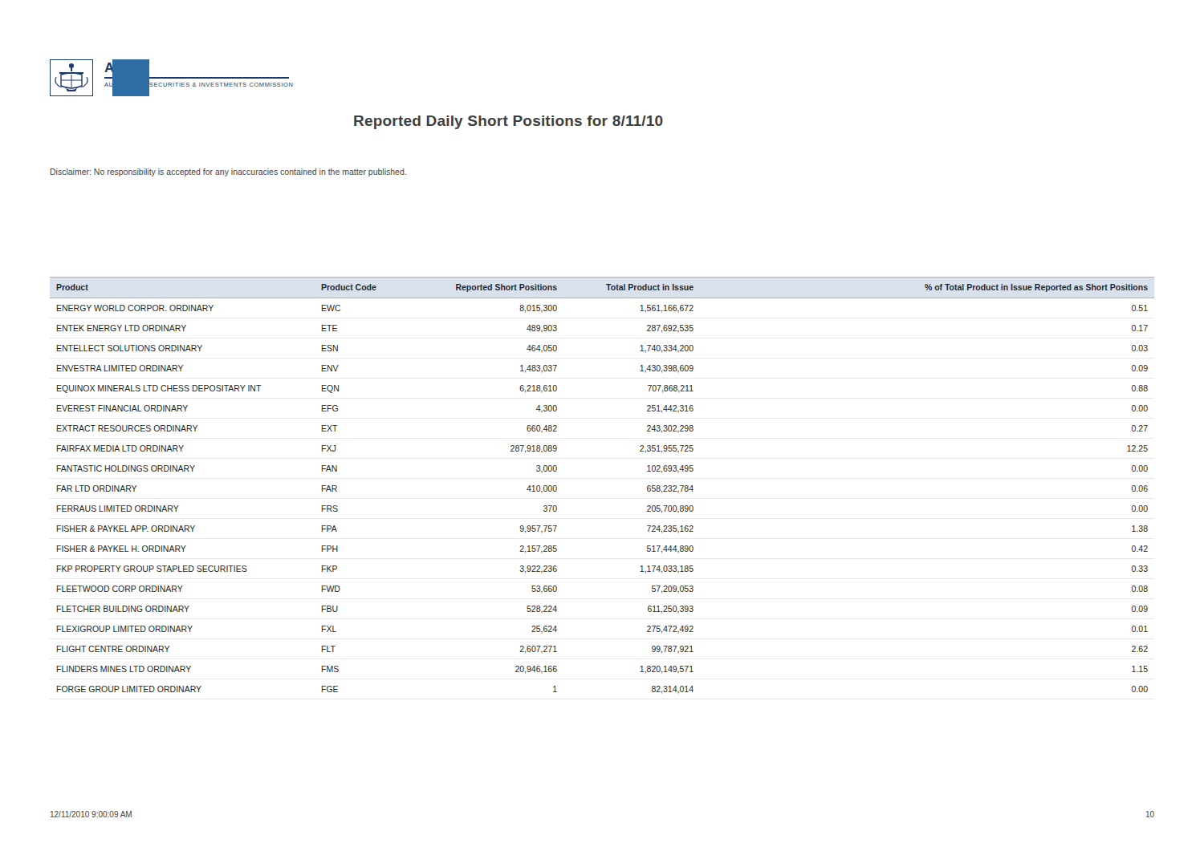ASIC
Australian Securities & Investments Commission
Reported Daily Short Positions for 8/11/10
Disclaimer: No responsibility is accepted for any inaccuracies contained in the matter published.
| Product | Product Code | Reported Short Positions | Total Product in Issue | % of Total Product in Issue Reported as Short Positions |
| --- | --- | --- | --- | --- |
| ENERGY WORLD CORPOR. ORDINARY | EWC | 8,015,300 | 1,561,166,672 | 0.51 |
| ENTEK ENERGY LTD ORDINARY | ETE | 489,903 | 287,692,535 | 0.17 |
| ENTELLECT SOLUTIONS ORDINARY | ESN | 464,050 | 1,740,334,200 | 0.03 |
| ENVESTRA LIMITED ORDINARY | ENV | 1,483,037 | 1,430,398,609 | 0.09 |
| EQUINOX MINERALS LTD CHESS DEPOSITARY INT | EQN | 6,218,610 | 707,868,211 | 0.88 |
| EVEREST FINANCIAL ORDINARY | EFG | 4,300 | 251,442,316 | 0.00 |
| EXTRACT RESOURCES ORDINARY | EXT | 660,482 | 243,302,298 | 0.27 |
| FAIRFAX MEDIA LTD ORDINARY | FXJ | 287,918,089 | 2,351,955,725 | 12.25 |
| FANTASTIC HOLDINGS ORDINARY | FAN | 3,000 | 102,693,495 | 0.00 |
| FAR LTD ORDINARY | FAR | 410,000 | 658,232,784 | 0.06 |
| FERRAUS LIMITED ORDINARY | FRS | 370 | 205,700,890 | 0.00 |
| FISHER & PAYKEL APP. ORDINARY | FPA | 9,957,757 | 724,235,162 | 1.38 |
| FISHER & PAYKEL H. ORDINARY | FPH | 2,157,285 | 517,444,890 | 0.42 |
| FKP PROPERTY GROUP STAPLED SECURITIES | FKP | 3,922,236 | 1,174,033,185 | 0.33 |
| FLEETWOOD CORP ORDINARY | FWD | 53,660 | 57,209,053 | 0.08 |
| FLETCHER BUILDING ORDINARY | FBU | 528,224 | 611,250,393 | 0.09 |
| FLEXIGROUP LIMITED ORDINARY | FXL | 25,624 | 275,472,492 | 0.01 |
| FLIGHT CENTRE ORDINARY | FLT | 2,607,271 | 99,787,921 | 2.62 |
| FLINDERS MINES LTD ORDINARY | FMS | 20,946,166 | 1,820,149,571 | 1.15 |
| FORGE GROUP LIMITED ORDINARY | FGE | 1 | 82,314,014 | 0.00 |
12/11/2010 9:00:09 AM
10